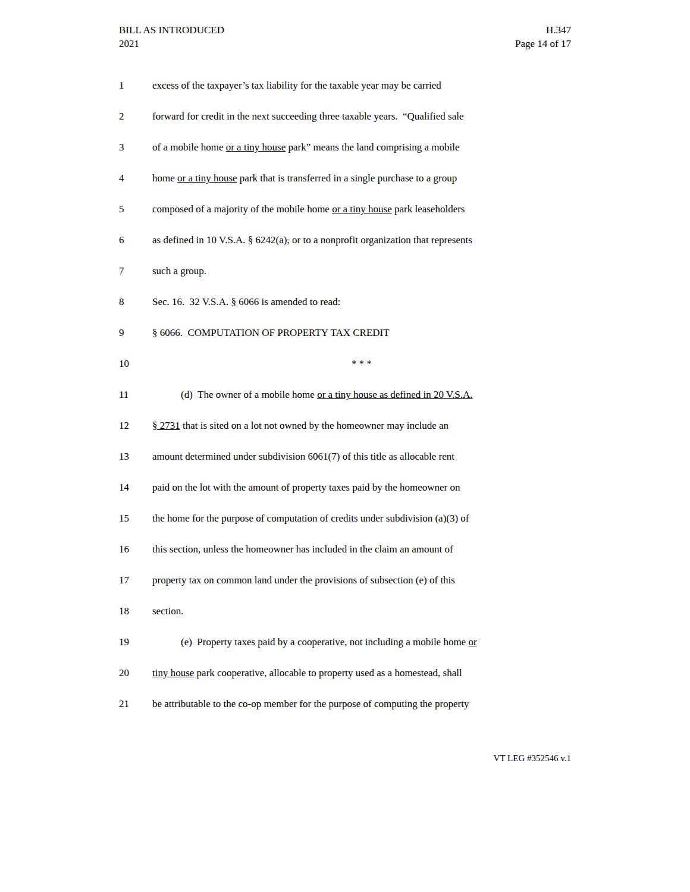BILL AS INTRODUCED
2021
H.347
Page 14 of 17
1
excess of the taxpayer’s tax liability for the taxable year may be carried
2
forward for credit in the next succeeding three taxable years. “Qualified sale
3
of a mobile home or a tiny house park” means the land comprising a mobile
4
home or a tiny house park that is transferred in a single purchase to a group
5
composed of a majority of the mobile home or a tiny house park leaseholders
6
as defined in 10 V.S.A. § 6242(a), or to a nonprofit organization that represents
7
such a group.
8
Sec. 16. 32 V.S.A. § 6066 is amended to read:
9
§ 6066. COMPUTATION OF PROPERTY TAX CREDIT
10
* * *
11
(d) The owner of a mobile home or a tiny house as defined in 20 V.S.A.
12
§ 2731 that is sited on a lot not owned by the homeowner may include an
13
amount determined under subdivision 6061(7) of this title as allocable rent
14
paid on the lot with the amount of property taxes paid by the homeowner on
15
the home for the purpose of computation of credits under subdivision (a)(3) of
16
this section, unless the homeowner has included in the claim an amount of
17
property tax on common land under the provisions of subsection (e) of this
18
section.
19
(e) Property taxes paid by a cooperative, not including a mobile home or
20
tiny house park cooperative, allocable to property used as a homestead, shall
21
be attributable to the co-op member for the purpose of computing the property
VT LEG #352546 v.1